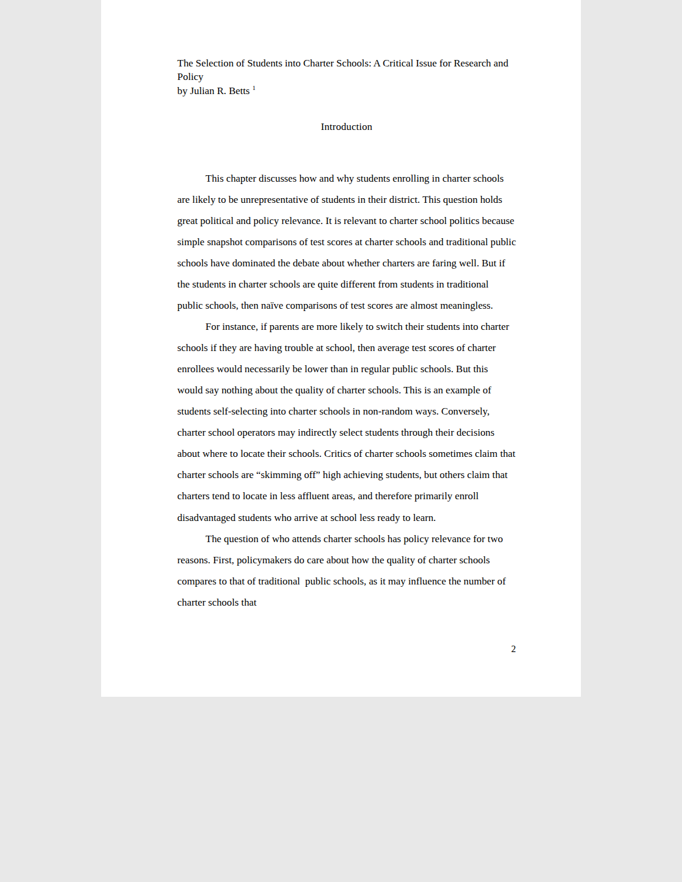The Selection of Students into Charter Schools: A Critical Issue for Research and Policyby Julian R. Betts 1
Introduction
This chapter discusses how and why students enrolling in charter schools are likely to be unrepresentative of students in their district. This question holds great political and policy relevance. It is relevant to charter school politics because simple snapshot comparisons of test scores at charter schools and traditional public schools have dominated the debate about whether charters are faring well. But if the students in charter schools are quite different from students in traditional public schools, then naïve comparisons of test scores are almost meaningless.
For instance, if parents are more likely to switch their students into charter schools if they are having trouble at school, then average test scores of charter enrollees would necessarily be lower than in regular public schools. But this would say nothing about the quality of charter schools. This is an example of students self-selecting into charter schools in non-random ways. Conversely, charter school operators may indirectly select students through their decisions about where to locate their schools. Critics of charter schools sometimes claim that charter schools are “skimming off” high achieving students, but others claim that charters tend to locate in less affluent areas, and therefore primarily enroll disadvantaged students who arrive at school less ready to learn.
The question of who attends charter schools has policy relevance for two reasons. First, policymakers do care about how the quality of charter schools compares to that of traditional public schools, as it may influence the number of charter schools that
2